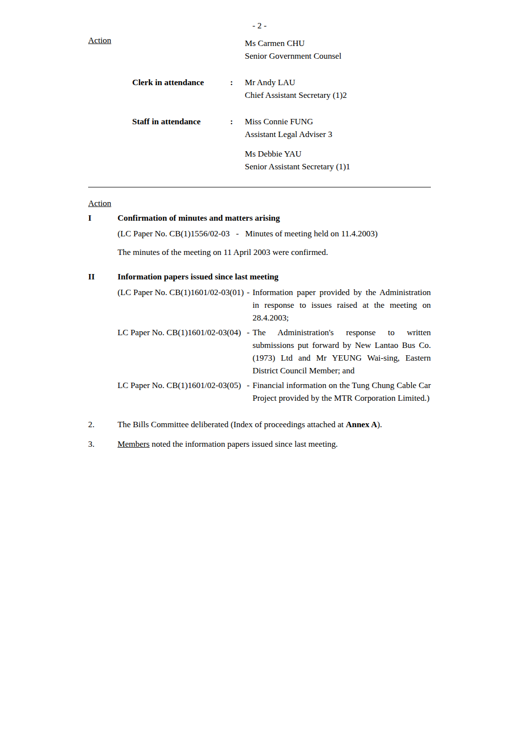- 2 -
Action
Ms Carmen CHU
Senior Government Counsel
Clerk in attendance
:
Mr Andy LAU
Chief Assistant Secretary (1)2
Staff in attendance
:
Miss Connie FUNG
Assistant Legal Adviser 3
Ms Debbie YAU
Senior Assistant Secretary (1)1
Action
I
Confirmation of minutes and matters arising
(LC Paper No. CB(1)1556/02-03 - Minutes of meeting held on 11.4.2003)
The minutes of the meeting on 11 April 2003 were confirmed.
II
Information papers issued since last meeting
| (LC Paper No. CB(1)1601/02-03(01) | - | Information paper provided by the Administration in response to issues raised at the meeting on 28.4.2003; |
| LC Paper No. CB(1)1601/02-03(04) | - | The Administration's response to written submissions put forward by New Lantao Bus Co. (1973) Ltd and Mr YEUNG Wai-sing, Eastern District Council Member; and |
| LC Paper No. CB(1)1601/02-03(05) | - | Financial information on the Tung Chung Cable Car Project provided by the MTR Corporation Limited.) |
2.
The Bills Committee deliberated (Index of proceedings attached at Annex A).
3.
Members noted the information papers issued since last meeting.